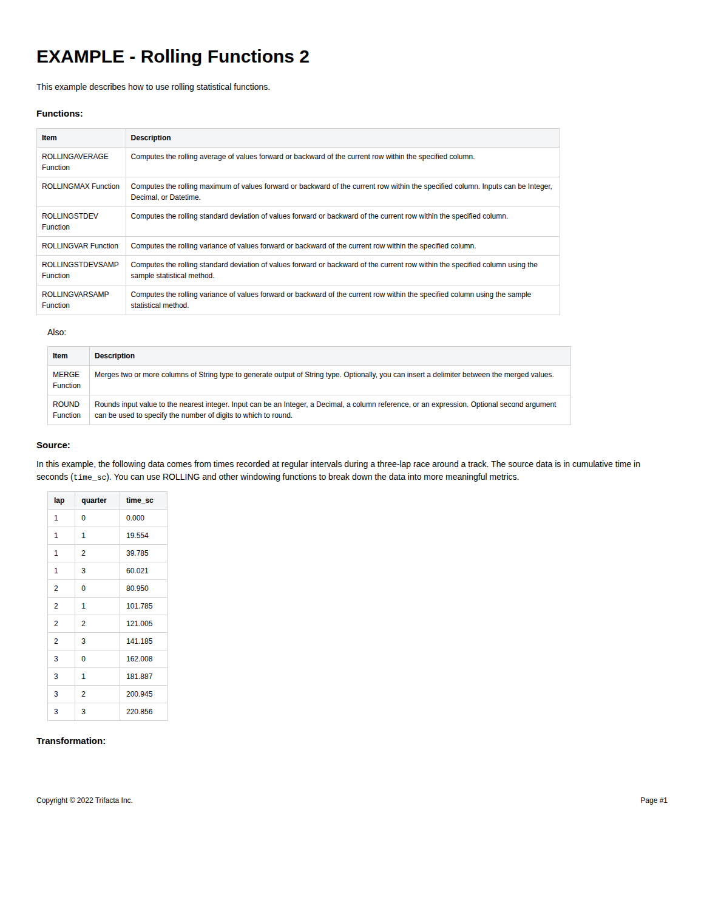EXAMPLE - Rolling Functions 2
This example describes how to use rolling statistical functions.
Functions:
| Item | Description |
| --- | --- |
| ROLLINGAVERAGE Function | Computes the rolling average of values forward or backward of the current row within the specified column. |
| ROLLINGMAX Function | Computes the rolling maximum of values forward or backward of the current row within the specified column. Inputs can be Integer, Decimal, or Datetime. |
| ROLLINGSTDEV Function | Computes the rolling standard deviation of values forward or backward of the current row within the specified column. |
| ROLLINGVAR Function | Computes the rolling variance of values forward or backward of the current row within the specified column. |
| ROLLINGSTDEVSAMP Function | Computes the rolling standard deviation of values forward or backward of the current row within the specified column using the sample statistical method. |
| ROLLINGVARSAMP Function | Computes the rolling variance of values forward or backward of the current row within the specified column using the sample statistical method. |
Also:
| Item | Description |
| --- | --- |
| MERGE Function | Merges two or more columns of String type to generate output of String type. Optionally, you can insert a delimiter between the merged values. |
| ROUND Function | Rounds input value to the nearest integer. Input can be an Integer, a Decimal, a column reference, or an expression. Optional second argument can be used to specify the number of digits to which to round. |
Source:
In this example, the following data comes from times recorded at regular intervals during a three-lap race around a track. The source data is in cumulative time in seconds (time_sc). You can use ROLLING and other windowing functions to break down the data into more meaningful metrics.
| lap | quarter | time_sc |
| --- | --- | --- |
| 1 | 0 | 0.000 |
| 1 | 1 | 19.554 |
| 1 | 2 | 39.785 |
| 1 | 3 | 60.021 |
| 2 | 0 | 80.950 |
| 2 | 1 | 101.785 |
| 2 | 2 | 121.005 |
| 2 | 3 | 141.185 |
| 3 | 0 | 162.008 |
| 3 | 1 | 181.887 |
| 3 | 2 | 200.945 |
| 3 | 3 | 220.856 |
Transformation:
Copyright © 2022 Trifacta Inc. Page #1